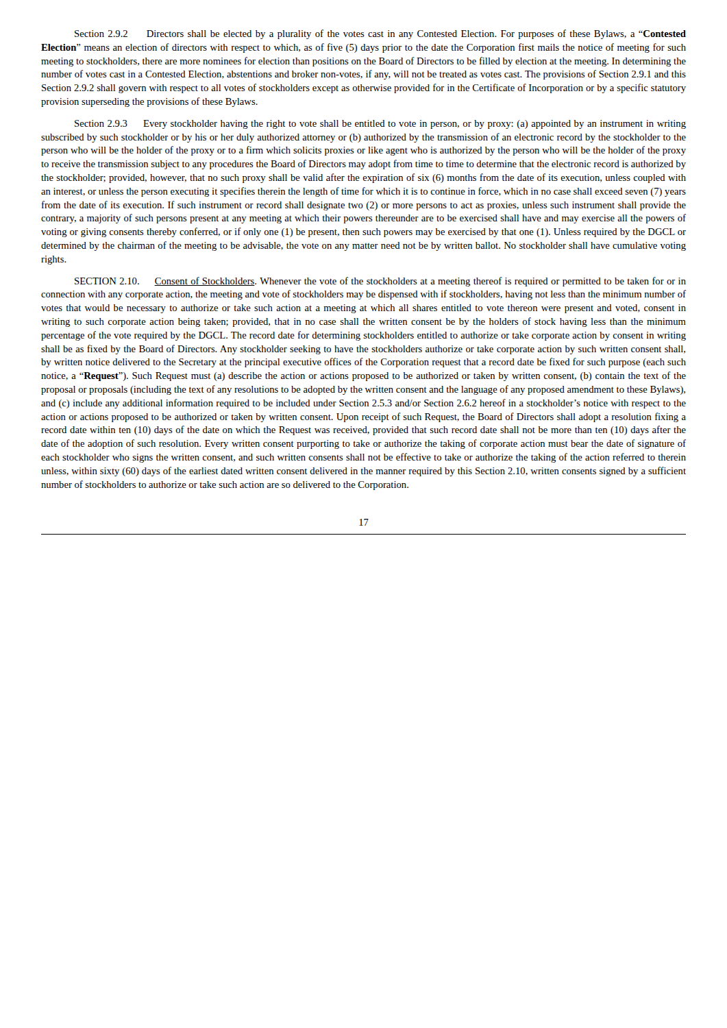Section 2.9.2 Directors shall be elected by a plurality of the votes cast in any Contested Election. For purposes of these Bylaws, a “Contested Election” means an election of directors with respect to which, as of five (5) days prior to the date the Corporation first mails the notice of meeting for such meeting to stockholders, there are more nominees for election than positions on the Board of Directors to be filled by election at the meeting. In determining the number of votes cast in a Contested Election, abstentions and broker non-votes, if any, will not be treated as votes cast. The provisions of Section 2.9.1 and this Section 2.9.2 shall govern with respect to all votes of stockholders except as otherwise provided for in the Certificate of Incorporation or by a specific statutory provision superseding the provisions of these Bylaws.
Section 2.9.3 Every stockholder having the right to vote shall be entitled to vote in person, or by proxy: (a) appointed by an instrument in writing subscribed by such stockholder or by his or her duly authorized attorney or (b) authorized by the transmission of an electronic record by the stockholder to the person who will be the holder of the proxy or to a firm which solicits proxies or like agent who is authorized by the person who will be the holder of the proxy to receive the transmission subject to any procedures the Board of Directors may adopt from time to time to determine that the electronic record is authorized by the stockholder; provided, however, that no such proxy shall be valid after the expiration of six (6) months from the date of its execution, unless coupled with an interest, or unless the person executing it specifies therein the length of time for which it is to continue in force, which in no case shall exceed seven (7) years from the date of its execution. If such instrument or record shall designate two (2) or more persons to act as proxies, unless such instrument shall provide the contrary, a majority of such persons present at any meeting at which their powers thereunder are to be exercised shall have and may exercise all the powers of voting or giving consents thereby conferred, or if only one (1) be present, then such powers may be exercised by that one (1). Unless required by the DGCL or determined by the chairman of the meeting to be advisable, the vote on any matter need not be by written ballot. No stockholder shall have cumulative voting rights.
SECTION 2.10. Consent of Stockholders. Whenever the vote of the stockholders at a meeting thereof is required or permitted to be taken for or in connection with any corporate action, the meeting and vote of stockholders may be dispensed with if stockholders, having not less than the minimum number of votes that would be necessary to authorize or take such action at a meeting at which all shares entitled to vote thereon were present and voted, consent in writing to such corporate action being taken; provided, that in no case shall the written consent be by the holders of stock having less than the minimum percentage of the vote required by the DGCL. The record date for determining stockholders entitled to authorize or take corporate action by consent in writing shall be as fixed by the Board of Directors. Any stockholder seeking to have the stockholders authorize or take corporate action by such written consent shall, by written notice delivered to the Secretary at the principal executive offices of the Corporation request that a record date be fixed for such purpose (each such notice, a “Request”). Such Request must (a) describe the action or actions proposed to be authorized or taken by written consent, (b) contain the text of the proposal or proposals (including the text of any resolutions to be adopted by the written consent and the language of any proposed amendment to these Bylaws), and (c) include any additional information required to be included under Section 2.5.3 and/or Section 2.6.2 hereof in a stockholder’s notice with respect to the action or actions proposed to be authorized or taken by written consent. Upon receipt of such Request, the Board of Directors shall adopt a resolution fixing a record date within ten (10) days of the date on which the Request was received, provided that such record date shall not be more than ten (10) days after the date of the adoption of such resolution. Every written consent purporting to take or authorize the taking of corporate action must bear the date of signature of each stockholder who signs the written consent, and such written consents shall not be effective to take or authorize the taking of the action referred to therein unless, within sixty (60) days of the earliest dated written consent delivered in the manner required by this Section 2.10, written consents signed by a sufficient number of stockholders to authorize or take such action are so delivered to the Corporation.
17